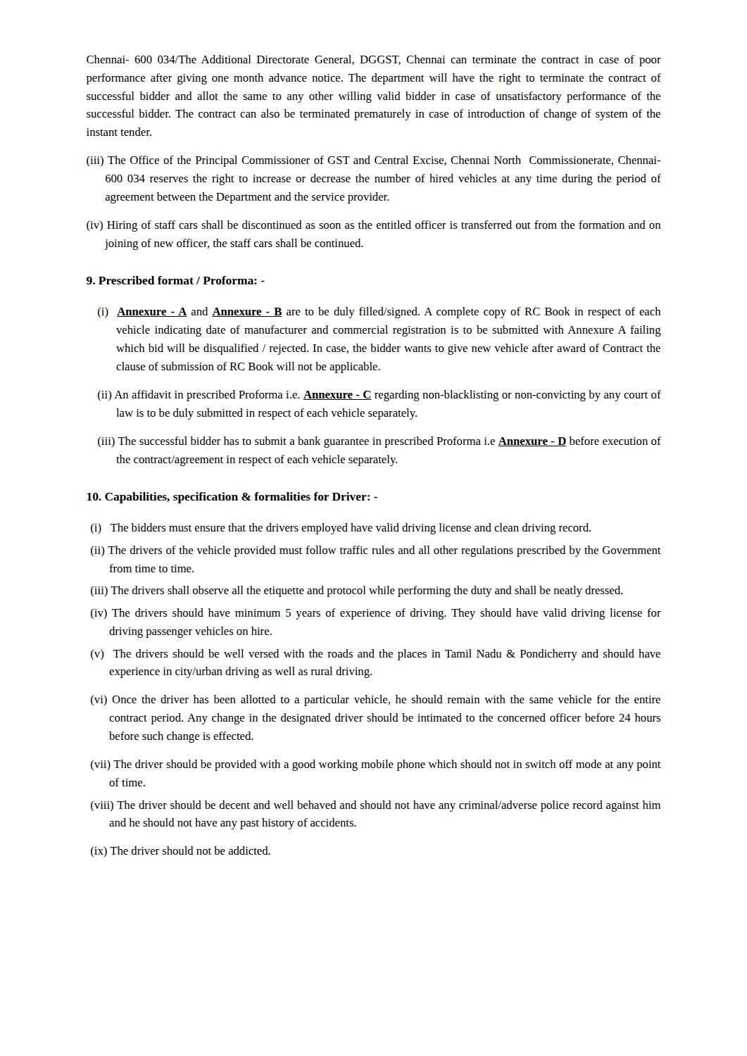Chennai- 600 034/The Additional Directorate General, DGGST, Chennai can terminate the contract in case of poor performance after giving one month advance notice. The department will have the right to terminate the contract of successful bidder and allot the same to any other willing valid bidder in case of unsatisfactory performance of the successful bidder. The contract can also be terminated prematurely in case of introduction of change of system of the instant tender.
(iii) The Office of the Principal Commissioner of GST and Central Excise, Chennai North Commissionerate, Chennai- 600 034 reserves the right to increase or decrease the number of hired vehicles at any time during the period of agreement between the Department and the service provider.
(iv) Hiring of staff cars shall be discontinued as soon as the entitled officer is transferred out from the formation and on joining of new officer, the staff cars shall be continued.
9. Prescribed format / Proforma: -
(i) Annexure - A and Annexure - B are to be duly filled/signed. A complete copy of RC Book in respect of each vehicle indicating date of manufacturer and commercial registration is to be submitted with Annexure A failing which bid will be disqualified / rejected. In case, the bidder wants to give new vehicle after award of Contract the clause of submission of RC Book will not be applicable.
(ii) An affidavit in prescribed Proforma i.e. Annexure - C regarding non-blacklisting or non-convicting by any court of law is to be duly submitted in respect of each vehicle separately.
(iii) The successful bidder has to submit a bank guarantee in prescribed Proforma i.e Annexure - D before execution of the contract/agreement in respect of each vehicle separately.
10. Capabilities, specification & formalities for Driver: -
(i) The bidders must ensure that the drivers employed have valid driving license and clean driving record.
(ii) The drivers of the vehicle provided must follow traffic rules and all other regulations prescribed by the Government from time to time.
(iii) The drivers shall observe all the etiquette and protocol while performing the duty and shall be neatly dressed.
(iv) The drivers should have minimum 5 years of experience of driving. They should have valid driving license for driving passenger vehicles on hire.
(v) The drivers should be well versed with the roads and the places in Tamil Nadu & Pondicherry and should have experience in city/urban driving as well as rural driving.
(vi) Once the driver has been allotted to a particular vehicle, he should remain with the same vehicle for the entire contract period. Any change in the designated driver should be intimated to the concerned officer before 24 hours before such change is effected.
(vii) The driver should be provided with a good working mobile phone which should not in switch off mode at any point of time.
(viii) The driver should be decent and well behaved and should not have any criminal/adverse police record against him and he should not have any past history of accidents.
(ix) The driver should not be addicted.